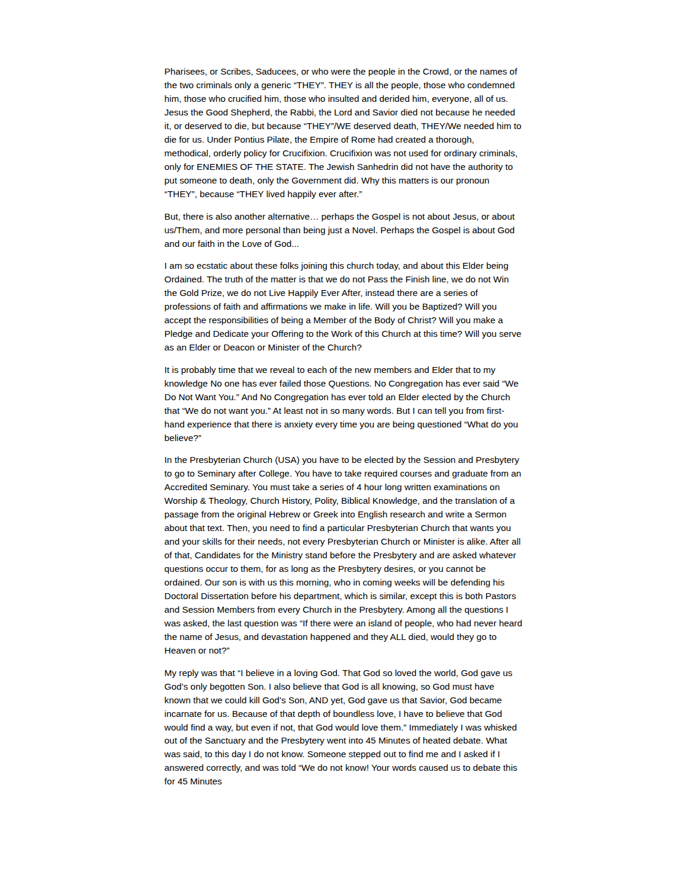Pharisees, or Scribes, Saducees, or who were the people in the Crowd, or the names of the two criminals only a generic “THEY”. THEY is all the people, those who condemned him, those who crucified him, those who insulted and derided him, everyone, all of us. Jesus the Good Shepherd, the Rabbi, the Lord and Savior died not because he needed it, or deserved to die, but because “THEY”/WE deserved death, THEY/We needed him to die for us. Under Pontius Pilate, the Empire of Rome had created a thorough, methodical, orderly policy for Crucifixion. Crucifixion was not used for ordinary criminals, only for ENEMIES OF THE STATE. The Jewish Sanhedrin did not have the authority to put someone to death, only the Government did. Why this matters is our pronoun “THEY”, because “THEY lived happily ever after.”
But, there is also another alternative… perhaps the Gospel is not about Jesus, or about us/Them, and more personal than being just a Novel. Perhaps the Gospel is about God and our faith in the Love of God...
I am so ecstatic about these folks joining this church today, and about this Elder being Ordained. The truth of the matter is that we do not Pass the Finish line, we do not Win the Gold Prize, we do not Live Happily Ever After, instead there are a series of professions of faith and affirmations we make in life. Will you be Baptized? Will you accept the responsibilities of being a Member of the Body of Christ? Will you make a Pledge and Dedicate your Offering to the Work of this Church at this time? Will you serve as an Elder or Deacon or Minister of the Church?
It is probably time that we reveal to each of the new members and Elder that to my knowledge No one has ever failed those Questions. No Congregation has ever said “We Do Not Want You.” And No Congregation has ever told an Elder elected by the Church that “We do not want you.” At least not in so many words. But I can tell you from first-hand experience that there is anxiety every time you are being questioned “What do you believe?”
In the Presbyterian Church (USA) you have to be elected by the Session and Presbytery to go to Seminary after College. You have to take required courses and graduate from an Accredited Seminary. You must take a series of 4 hour long written examinations on Worship & Theology, Church History, Polity, Biblical Knowledge, and the translation of a passage from the original Hebrew or Greek into English research and write a Sermon about that text. Then, you need to find a particular Presbyterian Church that wants you and your skills for their needs, not every Presbyterian Church or Minister is alike. After all of that, Candidates for the Ministry stand before the Presbytery and are asked whatever questions occur to them, for as long as the Presbytery desires, or you cannot be ordained. Our son is with us this morning, who in coming weeks will be defending his Doctoral Dissertation before his department, which is similar, except this is both Pastors and Session Members from every Church in the Presbytery. Among all the questions I was asked, the last question was “If there were an island of people, who had never heard the name of Jesus, and devastation happened and they ALL died, would they go to Heaven or not?”
My reply was that “I believe in a loving God. That God so loved the world, God gave us God’s only begotten Son. I also believe that God is all knowing, so God must have known that we could kill God’s Son, AND yet, God gave us that Savior, God became incarnate for us. Because of that depth of boundless love, I have to believe that God would find a way, but even if not, that God would love them.” Immediately I was whisked out of the Sanctuary and the Presbytery went into 45 Minutes of heated debate. What was said, to this day I do not know. Someone stepped out to find me and I asked if I answered correctly, and was told “We do not know! Your words caused us to debate this for 45 Minutes